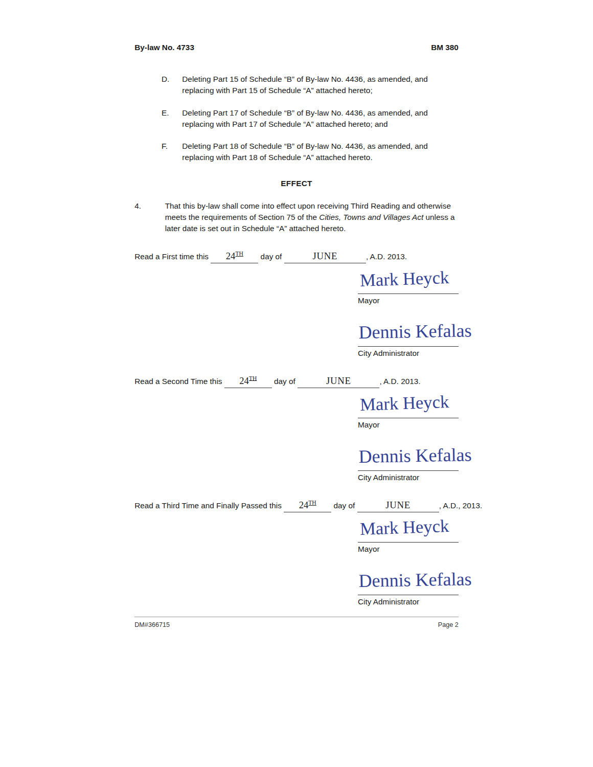By-law No. 4733 BM 380
D. Deleting Part 15 of Schedule “B” of By-law No. 4436, as amended, and replacing with Part 15 of Schedule “A” attached hereto;
E. Deleting Part 17 of Schedule “B” of By-law No. 4436, as amended, and replacing with Part 17 of Schedule “A” attached hereto; and
F. Deleting Part 18 of Schedule “B” of By-law No. 4436, as amended, and replacing with Part 18 of Schedule “A” attached hereto.
EFFECT
4. That this by-law shall come into effect upon receiving Third Reading and otherwise meets the requirements of Section 75 of the Cities, Towns and Villages Act unless a later date is set out in Schedule “A” attached hereto.
Read a First time this 24TH day of JUNE, A.D. 2013.
Mark Heyck
Mayor
Dennis Kefalas
City Administrator
Read a Second Time this 24TH day of JUNE, A.D. 2013.
Mark Heyck
Mayor
Dennis Kefalas
City Administrator
Read a Third Time and Finally Passed this 24TH day of JUNE, A.D., 2013.
Mark Heyck
Mayor
Dennis Kefalas
City Administrator
DM#366715 Page 2